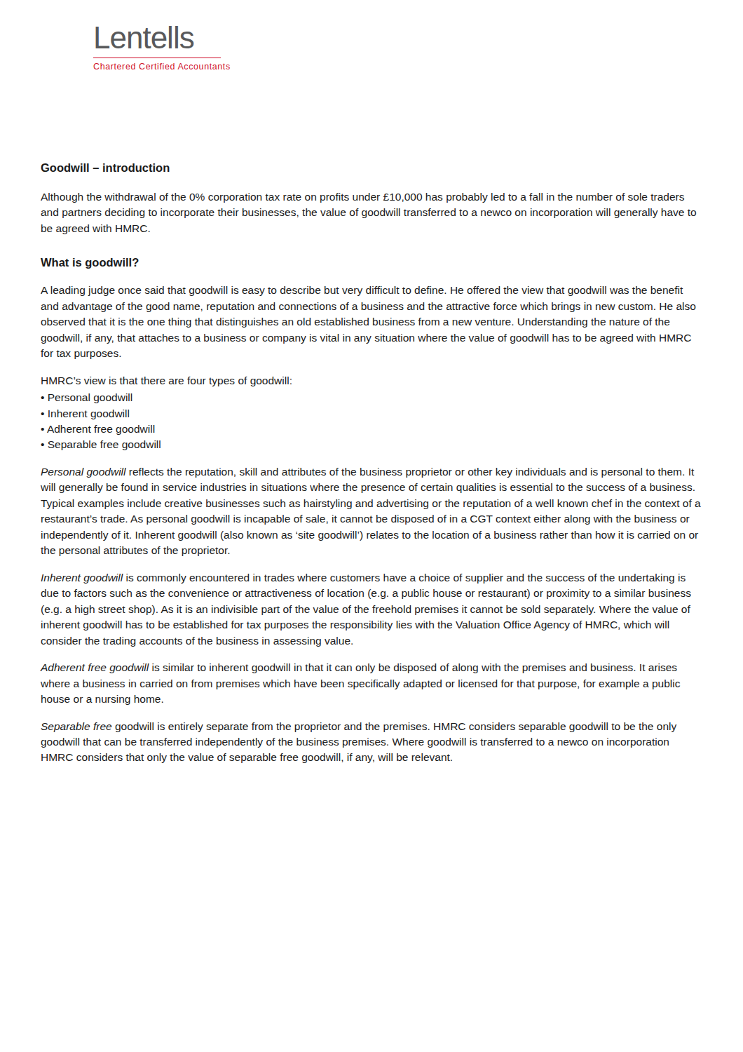Lentells
Chartered Certified Accountants
Goodwill – introduction
Although the withdrawal of the 0% corporation tax rate on profits under £10,000 has probably led to a fall in the number of sole traders and partners deciding to incorporate their businesses, the value of goodwill transferred to a newco on incorporation will generally have to be agreed with HMRC.
What is goodwill?
A leading judge once said that goodwill is easy to describe but very difficult to define. He offered the view that goodwill was the benefit and advantage of the good name, reputation and connections of a business and the attractive force which brings in new custom. He also observed that it is the one thing that distinguishes an old established business from a new venture. Understanding the nature of the goodwill, if any, that attaches to a business or company is vital in any situation where the value of goodwill has to be agreed with HMRC for tax purposes.
HMRC’s view is that there are four types of goodwill:
Personal goodwill
Inherent goodwill
Adherent free goodwill
Separable free goodwill
Personal goodwill reflects the reputation, skill and attributes of the business proprietor or other key individuals and is personal to them. It will generally be found in service industries in situations where the presence of certain qualities is essential to the success of a business. Typical examples include creative businesses such as hairstyling and advertising or the reputation of a well known chef in the context of a restaurant’s trade. As personal goodwill is incapable of sale, it cannot be disposed of in a CGT context either along with the business or independently of it. Inherent goodwill (also known as ‘site goodwill’) relates to the location of a business rather than how it is carried on or the personal attributes of the proprietor.
Inherent goodwill is commonly encountered in trades where customers have a choice of supplier and the success of the undertaking is due to factors such as the convenience or attractiveness of location (e.g. a public house or restaurant) or proximity to a similar business (e.g. a high street shop). As it is an indivisible part of the value of the freehold premises it cannot be sold separately. Where the value of inherent goodwill has to be established for tax purposes the responsibility lies with the Valuation Office Agency of HMRC, which will consider the trading accounts of the business in assessing value.
Adherent free goodwill is similar to inherent goodwill in that it can only be disposed of along with the premises and business. It arises where a business in carried on from premises which have been specifically adapted or licensed for that purpose, for example a public house or a nursing home.
Separable free goodwill is entirely separate from the proprietor and the premises. HMRC considers separable goodwill to be the only goodwill that can be transferred independently of the business premises. Where goodwill is transferred to a newco on incorporation HMRC considers that only the value of separable free goodwill, if any, will be relevant.